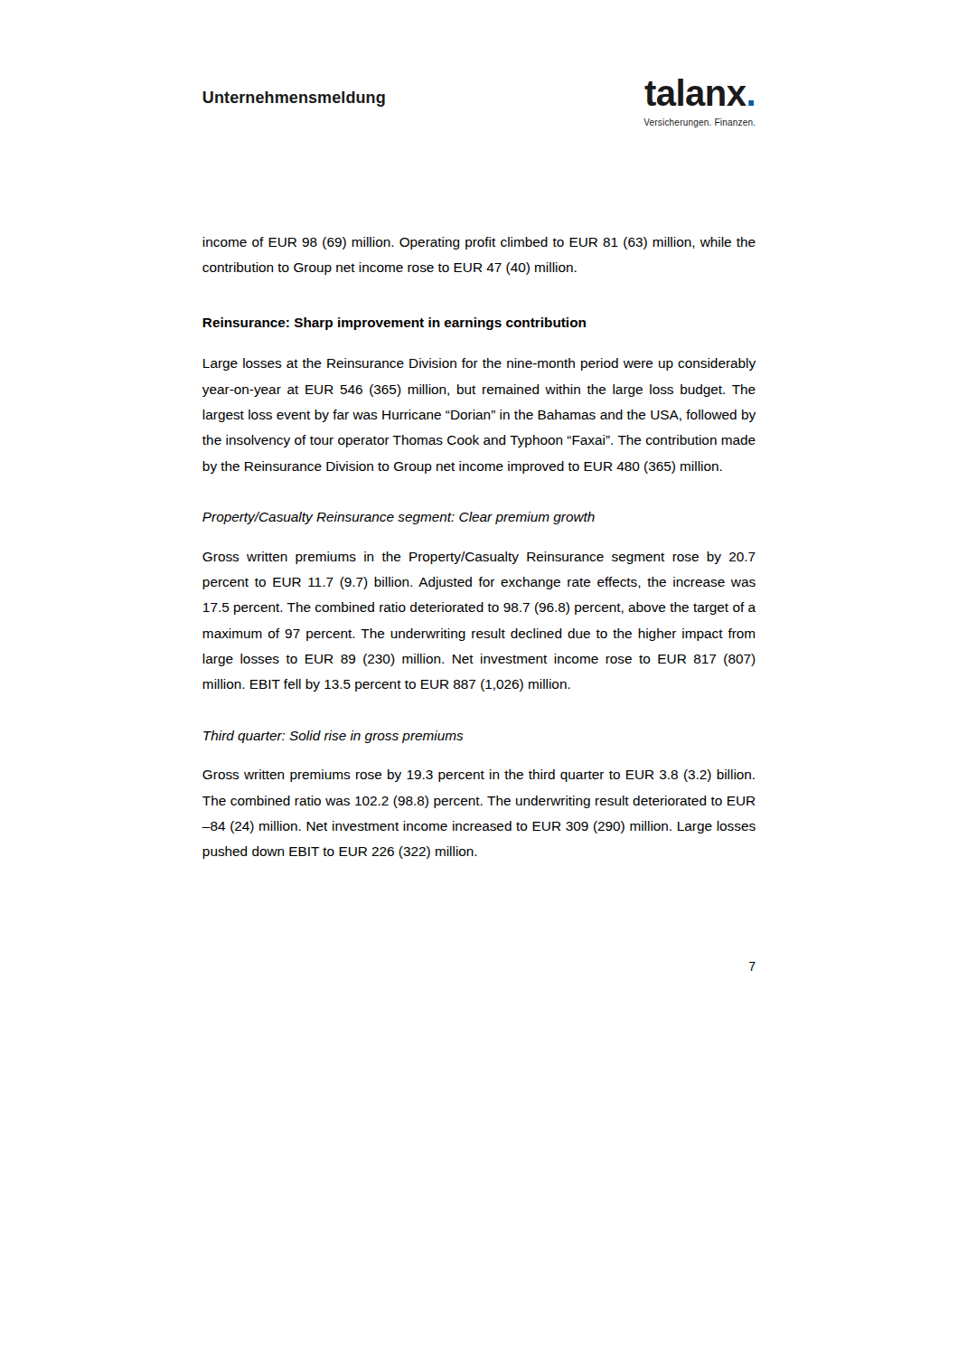Unternehmensmeldung
talanx.
Versicherungen. Finanzen.
income of EUR 98 (69) million. Operating profit climbed to EUR 81 (63) million, while the contribution to Group net income rose to EUR 47 (40) million.
Reinsurance: Sharp improvement in earnings contribution
Large losses at the Reinsurance Division for the nine-month period were up considerably year-on-year at EUR 546 (365) million, but remained within the large loss budget. The largest loss event by far was Hurricane “Dorian” in the Bahamas and the USA, followed by the insolvency of tour operator Thomas Cook and Typhoon “Faxai”. The contribution made by the Reinsurance Division to Group net income improved to EUR 480 (365) million.
Property/Casualty Reinsurance segment: Clear premium growth
Gross written premiums in the Property/Casualty Reinsurance segment rose by 20.7 percent to EUR 11.7 (9.7) billion. Adjusted for exchange rate effects, the increase was 17.5 percent. The combined ratio deteriorated to 98.7 (96.8) percent, above the target of a maximum of 97 percent. The underwriting result declined due to the higher impact from large losses to EUR 89 (230) million. Net investment income rose to EUR 817 (807) million. EBIT fell by 13.5 percent to EUR 887 (1,026) million.
Third quarter: Solid rise in gross premiums
Gross written premiums rose by 19.3 percent in the third quarter to EUR 3.8 (3.2) billion. The combined ratio was 102.2 (98.8) percent. The underwriting result deteriorated to EUR –84 (24) million. Net investment income increased to EUR 309 (290) million. Large losses pushed down EBIT to EUR 226 (322) million.
7